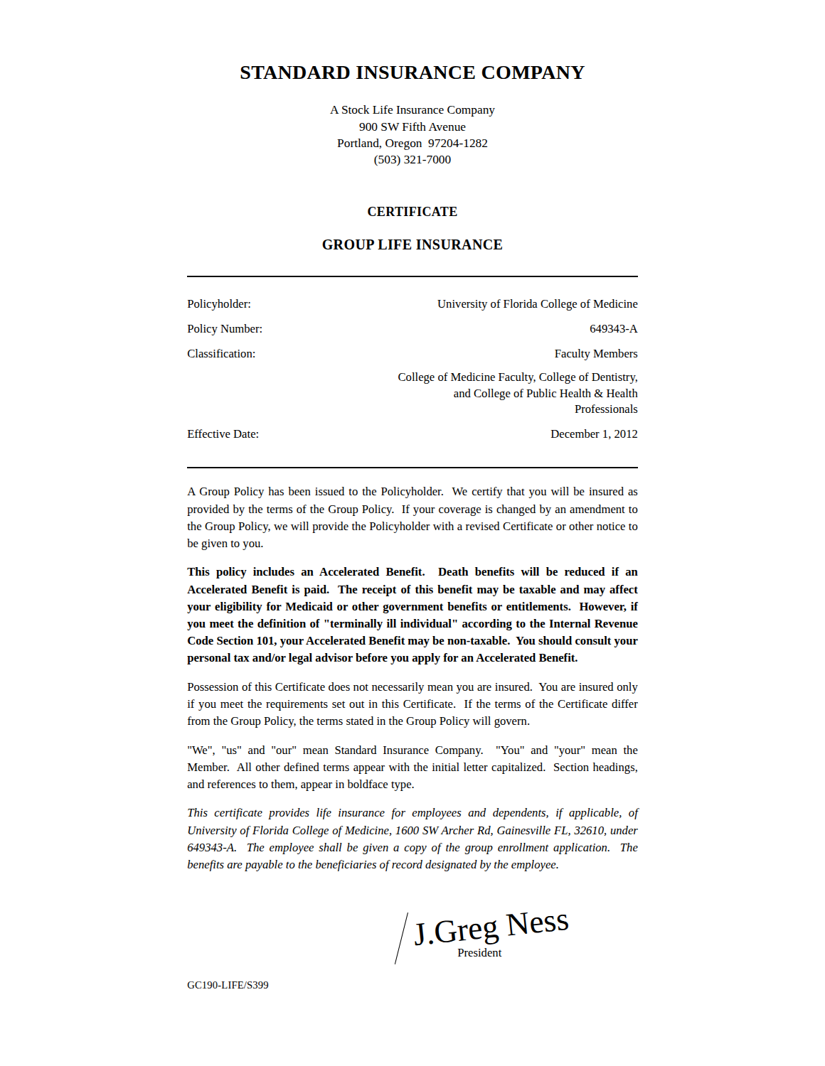STANDARD INSURANCE COMPANY
A Stock Life Insurance Company
900 SW Fifth Avenue
Portland, Oregon 97204-1282
(503) 321-7000
CERTIFICATE
GROUP LIFE INSURANCE
| Policyholder: | University of Florida College of Medicine |
| Policy Number: | 649343-A |
| Classification: | Faculty Members |
| | College of Medicine Faculty, College of Dentistry, and College of Public Health & Health Professionals |
| Effective Date: | December 1, 2012 |
A Group Policy has been issued to the Policyholder. We certify that you will be insured as provided by the terms of the Group Policy. If your coverage is changed by an amendment to the Group Policy, we will provide the Policyholder with a revised Certificate or other notice to be given to you.
This policy includes an Accelerated Benefit. Death benefits will be reduced if an Accelerated Benefit is paid. The receipt of this benefit may be taxable and may affect your eligibility for Medicaid or other government benefits or entitlements. However, if you meet the definition of "terminally ill individual" according to the Internal Revenue Code Section 101, your Accelerated Benefit may be non-taxable. You should consult your personal tax and/or legal advisor before you apply for an Accelerated Benefit.
Possession of this Certificate does not necessarily mean you are insured. You are insured only if you meet the requirements set out in this Certificate. If the terms of the Certificate differ from the Group Policy, the terms stated in the Group Policy will govern.
"We", "us" and "our" mean Standard Insurance Company. "You" and "your" mean the Member. All other defined terms appear with the initial letter capitalized. Section headings, and references to them, appear in boldface type.
This certificate provides life insurance for employees and dependents, if applicable, of University of Florida College of Medicine, 1600 SW Archer Rd, Gainesville FL, 32610, under 649343-A. The employee shall be given a copy of the group enrollment application. The benefits are payable to the beneficiaries of record designated by the employee.
J.Greg Ness
President
GC190-LIFE/S399